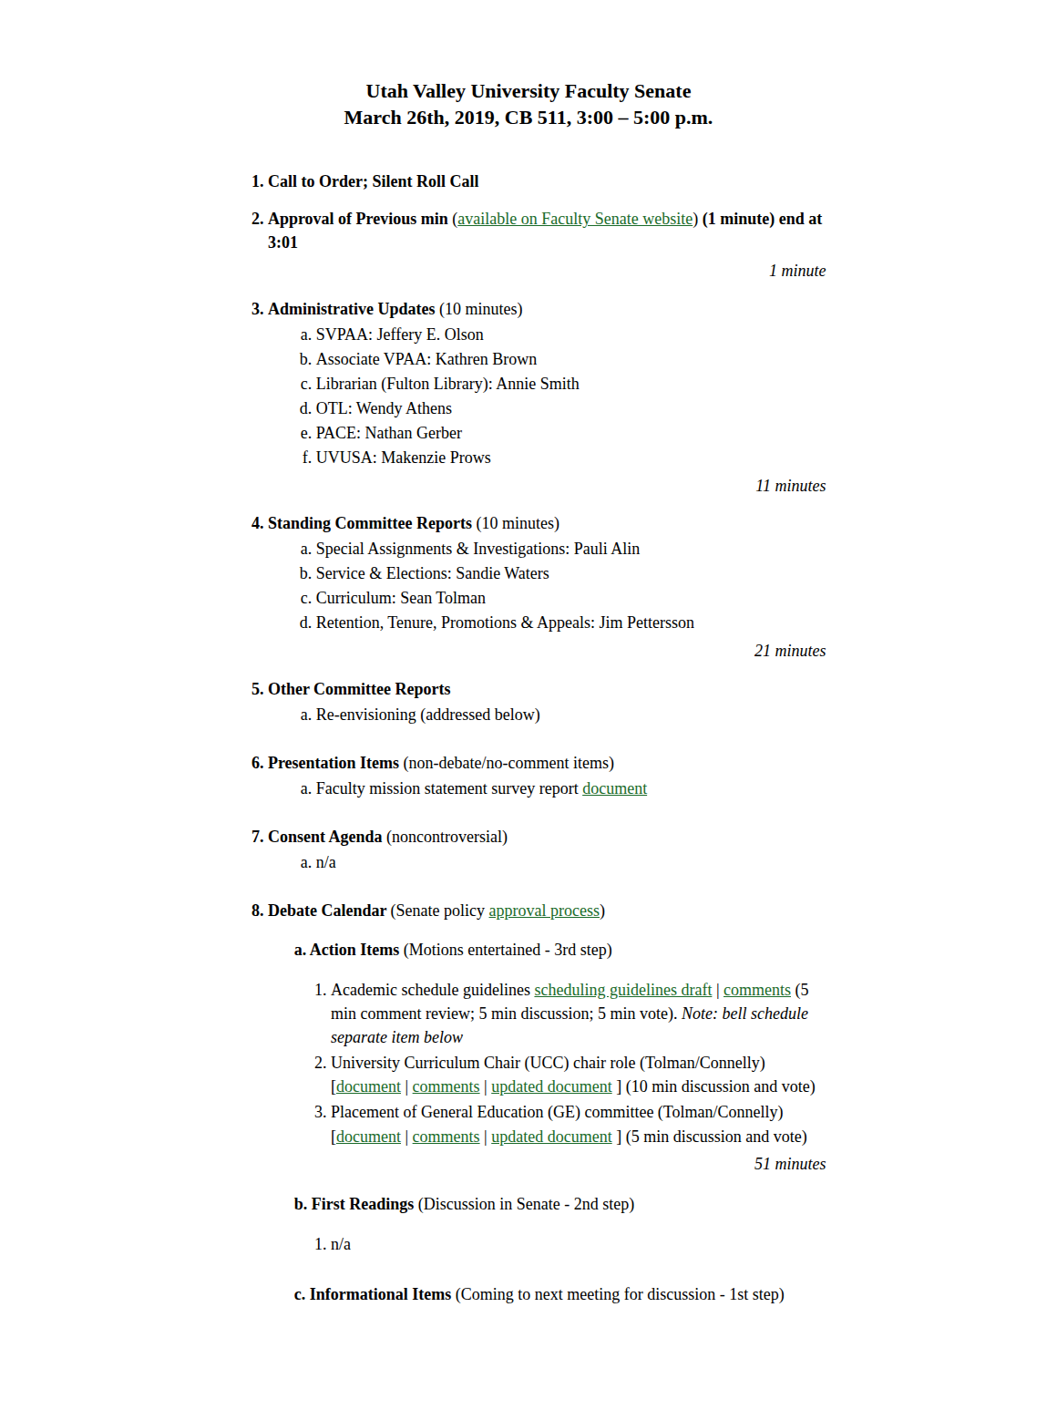Utah Valley University Faculty Senate March 26th, 2019, CB 511, 3:00 – 5:00 p.m.
Call to Order; Silent Roll Call
Approval of Previous min (available on Faculty Senate website) (1 minute) end at 3:01
1 minute
Administrative Updates (10 minutes)
SVPAA: Jeffery E. Olson
Associate VPAA: Kathren Brown
Librarian (Fulton Library): Annie Smith
OTL: Wendy Athens
PACE: Nathan Gerber
UVUSA: Makenzie Prows
11 minutes
Standing Committee Reports (10 minutes)
Special Assignments & Investigations: Pauli Alin
Service & Elections: Sandie Waters
Curriculum: Sean Tolman
Retention, Tenure, Promotions & Appeals: Jim Pettersson
21 minutes
Other Committee Reports
Re-envisioning (addressed below)
Presentation Items (non-debate/no-comment items)
Faculty mission statement survey report document
Consent Agenda (noncontroversial)
n/a
Debate Calendar (Senate policy approval process)
a. Action Items (Motions entertained - 3rd step)
Academic schedule guidelines scheduling guidelines draft | comments (5 min comment review; 5 min discussion; 5 min vote). Note: bell schedule separate item below
University Curriculum Chair (UCC) chair role (Tolman/Connelly) [document | comments | updated document ] (10 min discussion and vote)
Placement of General Education (GE) committee (Tolman/Connelly) [document | comments | updated document ] (5 min discussion and vote)
51 minutes
b. First Readings (Discussion in Senate - 2nd step)
n/a
c. Informational Items (Coming to next meeting for discussion - 1st step)